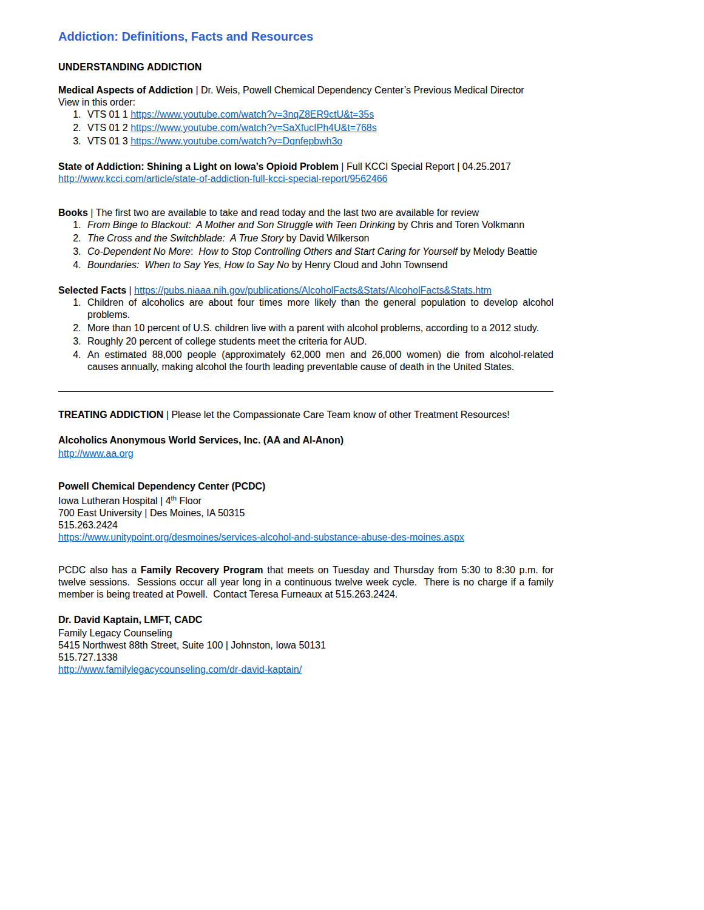Addiction: Definitions, Facts and Resources
UNDERSTANDING ADDICTION
Medical Aspects of Addiction | Dr. Weis, Powell Chemical Dependency Center’s Previous Medical Director
View in this order:
VTS 01 1 https://www.youtube.com/watch?v=3nqZ8ER9ctU&t=35s
VTS 01 2 https://www.youtube.com/watch?v=SaXfucIPh4U&t=768s
VTS 01 3 https://www.youtube.com/watch?v=Dqnfepbwh3o
State of Addiction: Shining a Light on Iowa’s Opioid Problem | Full KCCI Special Report | 04.25.2017
http://www.kcci.com/article/state-of-addiction-full-kcci-special-report/9562466
Books | The first two are available to take and read today and the last two are available for review
From Binge to Blackout: A Mother and Son Struggle with Teen Drinking by Chris and Toren Volkmann
The Cross and the Switchblade: A True Story by David Wilkerson
Co-Dependent No More: How to Stop Controlling Others and Start Caring for Yourself by Melody Beattie
Boundaries: When to Say Yes, How to Say No by Henry Cloud and John Townsend
Selected Facts | https://pubs.niaaa.nih.gov/publications/AlcoholFacts&Stats/AlcoholFacts&Stats.htm
Children of alcoholics are about four times more likely than the general population to develop alcohol problems.
More than 10 percent of U.S. children live with a parent with alcohol problems, according to a 2012 study.
Roughly 20 percent of college students meet the criteria for AUD.
An estimated 88,000 people (approximately 62,000 men and 26,000 women) die from alcohol-related causes annually, making alcohol the fourth leading preventable cause of death in the United States.
TREATING ADDICTION | Please let the Compassionate Care Team know of other Treatment Resources!
Alcoholics Anonymous World Services, Inc. (AA and Al-Anon)
http://www.aa.org
Powell Chemical Dependency Center (PCDC)
Iowa Lutheran Hospital | 4th Floor
700 East University | Des Moines, IA 50315
515.263.2424
https://www.unitypoint.org/desmoines/services-alcohol-and-substance-abuse-des-moines.aspx
PCDC also has a Family Recovery Program that meets on Tuesday and Thursday from 5:30 to 8:30 p.m. for twelve sessions. Sessions occur all year long in a continuous twelve week cycle. There is no charge if a family member is being treated at Powell. Contact Teresa Furneaux at 515.263.2424.
Dr. David Kaptain, LMFT, CADC
Family Legacy Counseling
5415 Northwest 88th Street, Suite 100 | Johnston, Iowa 50131
515.727.1338
http://www.familylegacycounseling.com/dr-david-kaptain/